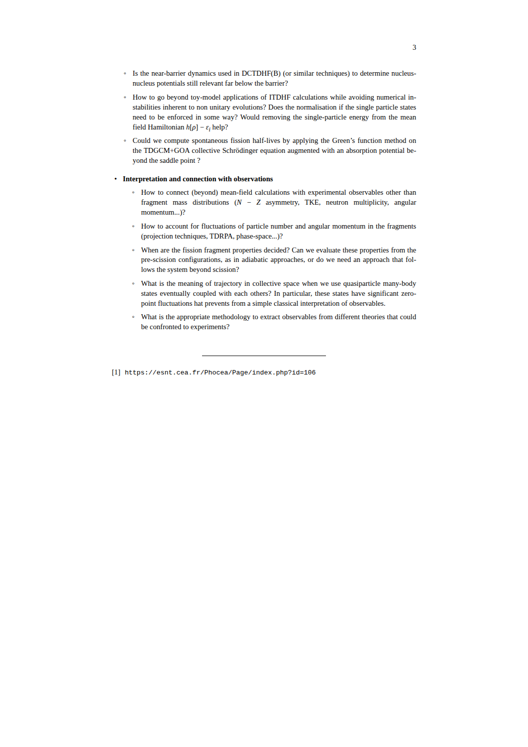3
Is the near-barrier dynamics used in DCTDHF(B) (or similar techniques) to determine nucleus-nucleus potentials still relevant far below the barrier?
How to go beyond toy-model applications of ITDHF calculations while avoiding numerical instabilities inherent to non unitary evolutions? Does the normalisation if the single particle states need to be enforced in some way? Would removing the single-particle energy from the mean field Hamiltonian h[ρ] − εi help?
Could we compute spontaneous fission half-lives by applying the Green’s function method on the TDGCM+GOA collective Schrödinger equation augmented with an absorption potential beyond the saddle point ?
Interpretation and connection with observations
How to connect (beyond) mean-field calculations with experimental observables other than fragment mass distributions (N − Z asymmetry, TKE, neutron multiplicity, angular momentum...)?
How to account for fluctuations of particle number and angular momentum in the fragments (projection techniques, TDRPA, phase-space...)?
When are the fission fragment properties decided? Can we evaluate these properties from the pre-scission configurations, as in adiabatic approaches, or do we need an approach that follows the system beyond scission?
What is the meaning of trajectory in collective space when we use quasiparticle many-body states eventually coupled with each others? In particular, these states have significant zero-point fluctuations hat prevents from a simple classical interpretation of observables.
What is the appropriate methodology to extract observables from different theories that could be confronted to experiments?
[1] https://esnt.cea.fr/Phocea/Page/index.php?id=106